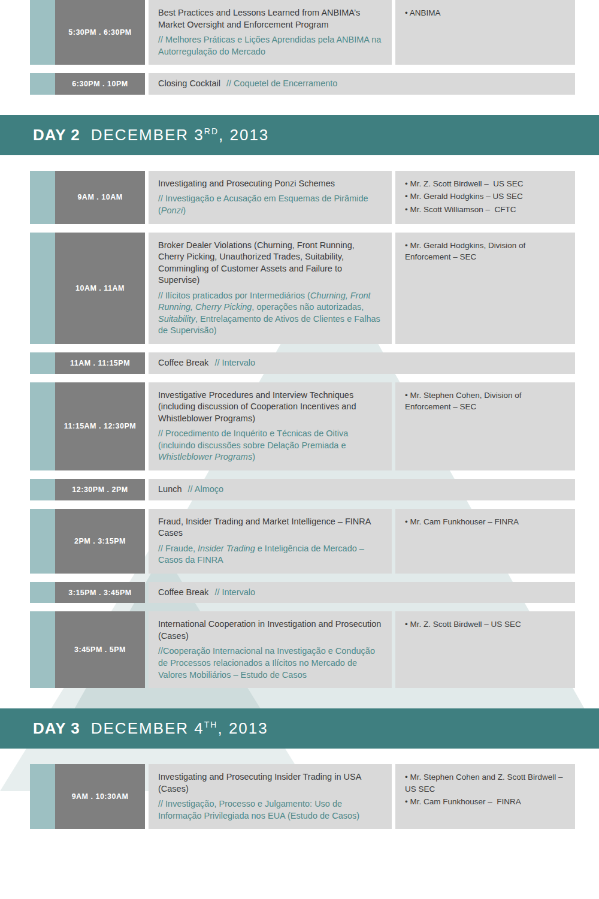5:30PM . 6:30PM
Best Practices and Lessons Learned from ANBIMA’s Market Oversight and Enforcement Program // Melhores Práticas e Lições Aprendidas pela ANBIMA na Autorregulação do Mercado
• ANBIMA
6:30PM . 10PM
Closing Cocktail // Coquetel de Encerramento
DAY 2 DECEMBER 3RD, 2013
9AM . 10AM
Investigating and Prosecuting Ponzi Schemes // Investigação e Acusação em Esquemas de Pirâmide (Ponzi)
• Mr. Z. Scott Birdwell – US SEC
• Mr. Gerald Hodgkins – US SEC
• Mr. Scott Williamson – CFTC
10AM . 11AM
Broker Dealer Violations (Churning, Front Running, Cherry Picking, Unauthorized Trades, Suitability, Commingling of Customer Assets and Failure to Supervise) // Ilícitos praticados por Intermediários (Churning, Front Running, Cherry Picking, operações não autorizadas, Suitability, Entrelaçamento de Ativos de Clientes e Falhas de Supervisão)
• Mr. Gerald Hodgkins, Division of Enforcement – SEC
11AM . 11:15PM
Coffee Break // Intervalo
11:15AM . 12:30PM
Investigative Procedures and Interview Techniques (including discussion of Cooperation Incentives and Whistleblower Programs) // Procedimento de Inquérito e Técnicas de Oitiva (incluindo discussões sobre Delação Premiada e Whistleblower Programs)
• Mr. Stephen Cohen, Division of Enforcement – SEC
12:30PM . 2PM
Lunch // Almoço
2PM . 3:15PM
Fraud, Insider Trading and Market Intelligence – FINRA Cases // Fraude, Insider Trading e Inteligência de Mercado – Casos da FINRA
• Mr. Cam Funkhouser – FINRA
3:15PM . 3:45PM
Coffee Break // Intervalo
3:45PM . 5PM
International Cooperation in Investigation and Prosecution (Cases) //Cooperação Internacional na Investigação e Condução de Processos relacionados a Ilícitos no Mercado de Valores Mobiliários – Estudo de Casos
• Mr. Z. Scott Birdwell – US SEC
DAY 3 DECEMBER 4TH, 2013
9AM . 10:30AM
Investigating and Prosecuting Insider Trading in USA (Cases) // Investigação, Processo e Julgamento: Uso de Informação Privilegiada nos EUA (Estudo de Casos)
• Mr. Stephen Cohen and Z. Scott Birdwell – US SEC
• Mr. Cam Funkhouser – FINRA